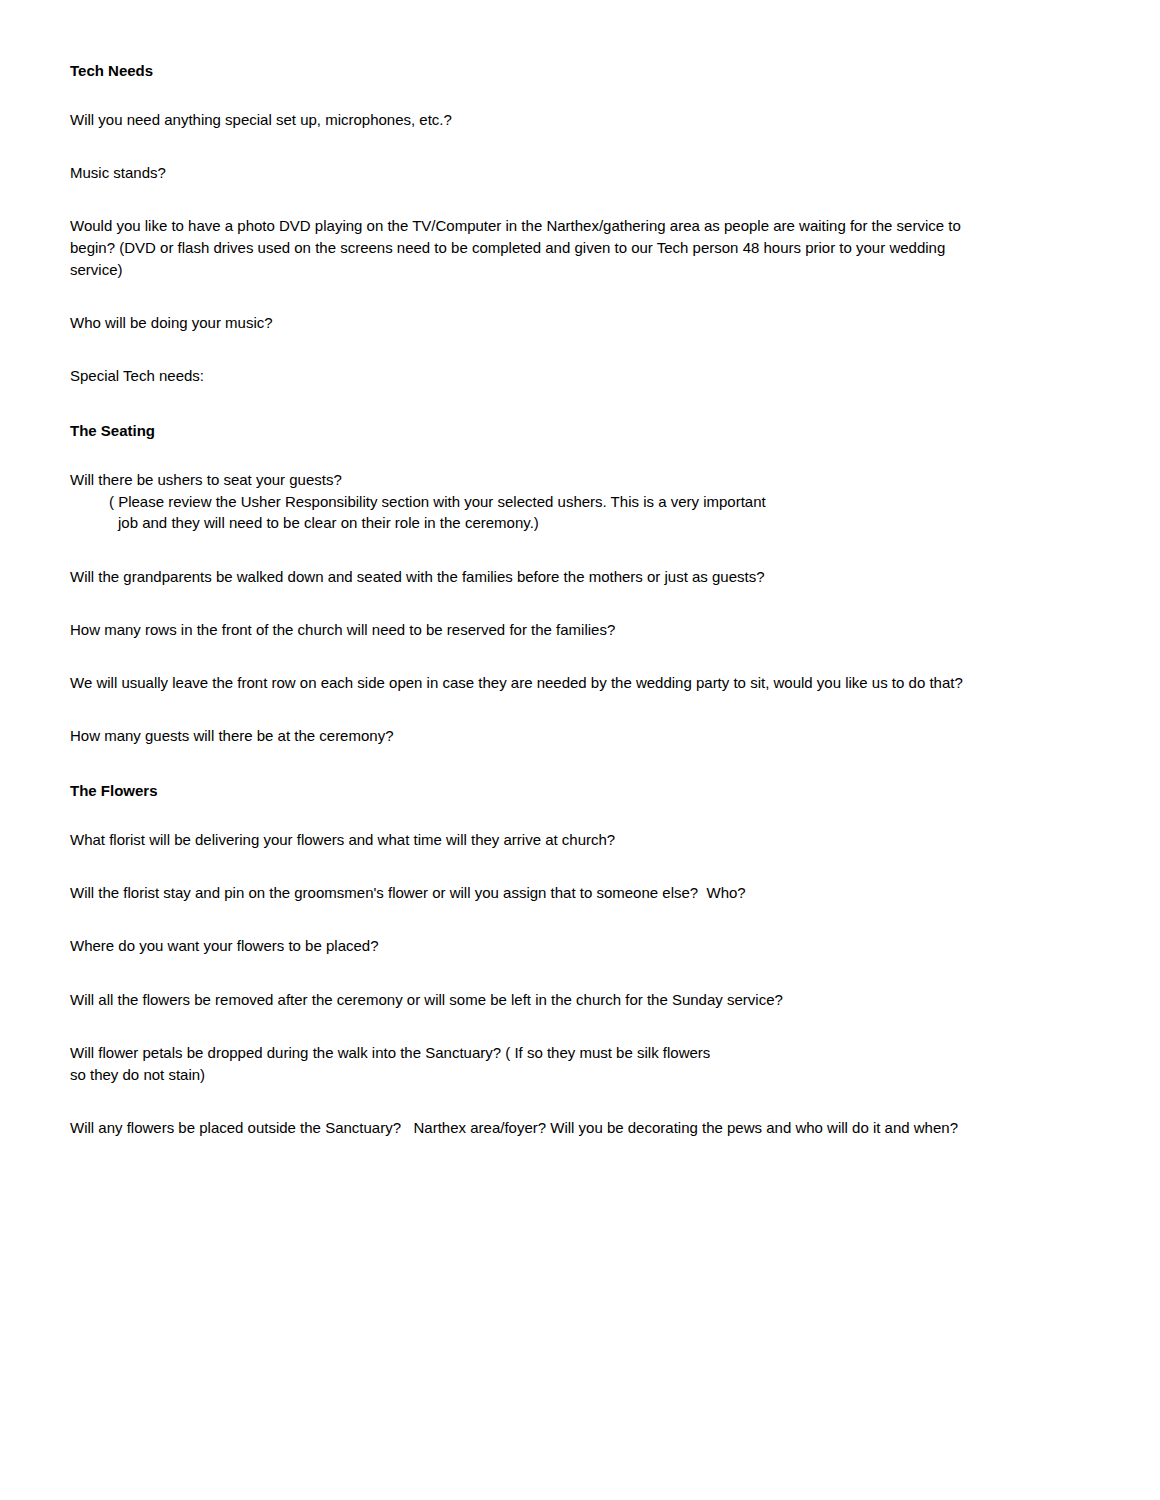Tech Needs
Will you need anything special set up, microphones, etc.?
Music stands?
Would you like to have a photo DVD playing on the TV/Computer in the Narthex/gathering area as people are waiting for the service to begin? (DVD or flash drives used on the screens need to be completed and given to our Tech person 48 hours prior to your wedding service)
Who will be doing your music?
Special Tech needs:
The Seating
Will there be ushers to seat your guests?
( Please review the Usher Responsibility section with your selected ushers. This is a very important job and they will need to be clear on their role in the ceremony.)
Will the grandparents be walked down and seated with the families before the mothers or just as guests?
How many rows in the front of the church will need to be reserved for the families?
We will usually leave the front row on each side open in case they are needed by the wedding party to sit, would you like us to do that?
How many guests will there be at the ceremony?
The Flowers
What florist will be delivering your flowers and what time will they arrive at church?
Will the florist stay and pin on the groomsmen's flower or will you assign that to someone else? Who?
Where do you want your flowers to be placed?
Will all the flowers be removed after the ceremony or will some be left in the church for the Sunday service?
Will flower petals be dropped during the walk into the Sanctuary? ( If so they must be silk flowers
so they do not stain)
Will any flowers be placed outside the Sanctuary? Narthex area/foyer? Will you be decorating the pews and who will do it and when?